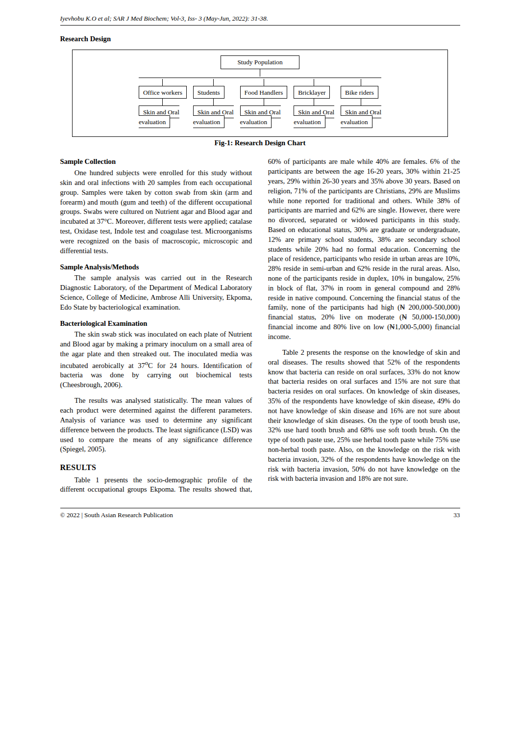Iyevhobu K.O et al; SAR J Med Biochem; Vol-3, Iss- 3 (May-Jun, 2022): 31-38.
Research Design
| Study Population |
| Office workers | | Students | | Food Handlers | | Bricklayer | | Bike riders |
| Skin and Oral evaluation | | Skin and Oral evaluation | | Skin and Oral evaluation | | Skin and Oral evaluation | | Skin and Oral evaluation |
Fig-1: Research Design Chart
Sample Collection
One hundred subjects were enrolled for this study without skin and oral infections with 20 samples from each occupational group. Samples were taken by cotton swab from skin (arm and forearm) and mouth (gum and teeth) of the different occupational groups. Swabs were cultured on Nutrient agar and Blood agar and incubated at 37°C. Moreover, different tests were applied; catalase test, Oxidase test, Indole test and coagulase test. Microorganisms were recognized on the basis of macroscopic, microscopic and differential tests.
Sample Analysis/Methods
The sample analysis was carried out in the Research Diagnostic Laboratory, of the Department of Medical Laboratory Science, College of Medicine, Ambrose Alli University, Ekpoma, Edo State by bacteriological examination.
Bacteriological Examination
The skin swab stick was inoculated on each plate of Nutrient and Blood agar by making a primary inoculum on a small area of the agar plate and then streaked out. The inoculated media was incubated aerobically at 37oC for 24 hours. Identification of bacteria was done by carrying out biochemical tests (Cheesbrough, 2006).
The results was analysed statistically. The mean values of each product were determined against the different parameters. Analysis of variance was used to determine any significant difference between the products. The least significance (LSD) was used to compare the means of any significance difference (Spiegel, 2005).
RESULTS
Table 1 presents the socio-demographic profile of the different occupational groups Ekpoma. The results showed that, 60% of participants are male while 40% are females. 6% of the participants are between the age 16-20 years, 30% within 21-25 years, 29% within 26-30 years and 35% above 30 years. Based on religion, 71% of the participants are Christians, 29% are Muslims while none reported for traditional and others. While 38% of participants are married and 62% are single. However, there were no divorced, separated or widowed participants in this study. Based on educational status, 30% are graduate or undergraduate, 12% are primary school students, 38% are secondary school students while 20% had no formal education. Concerning the place of residence, participants who reside in urban areas are 10%, 28% reside in semi-urban and 62% reside in the rural areas. Also, none of the participants reside in duplex, 10% in bungalow, 25% in block of flat, 37% in room in general compound and 28% reside in native compound. Concerning the financial status of the family, none of the participants had high ( 200,000-500,000) financial status, 20% live on moderate ( 50,000-150,000) financial income and 80% live on low ( 1,000-5,000) financial income.
Table 2 presents the response on the knowledge of skin and oral diseases. The results showed that 52% of the respondents know that bacteria can reside on oral surfaces, 33% do not know that bacteria resides on oral surfaces and 15% are not sure that bacteria resides on oral surfaces. On knowledge of skin diseases, 35% of the respondents have knowledge of skin disease, 49% do not have knowledge of skin disease and 16% are not sure about their knowledge of skin diseases. On the type of tooth brush use, 32% use hard tooth brush and 68% use soft tooth brush. On the type of tooth paste use, 25% use herbal tooth paste while 75% use non-herbal tooth paste. Also, on the knowledge on the risk with bacteria invasion, 32% of the respondents have knowledge on the risk with bacteria invasion, 50% do not have knowledge on the risk with bacteria invasion and 18% are not sure.
© 2022 | South Asian Research Publication 33